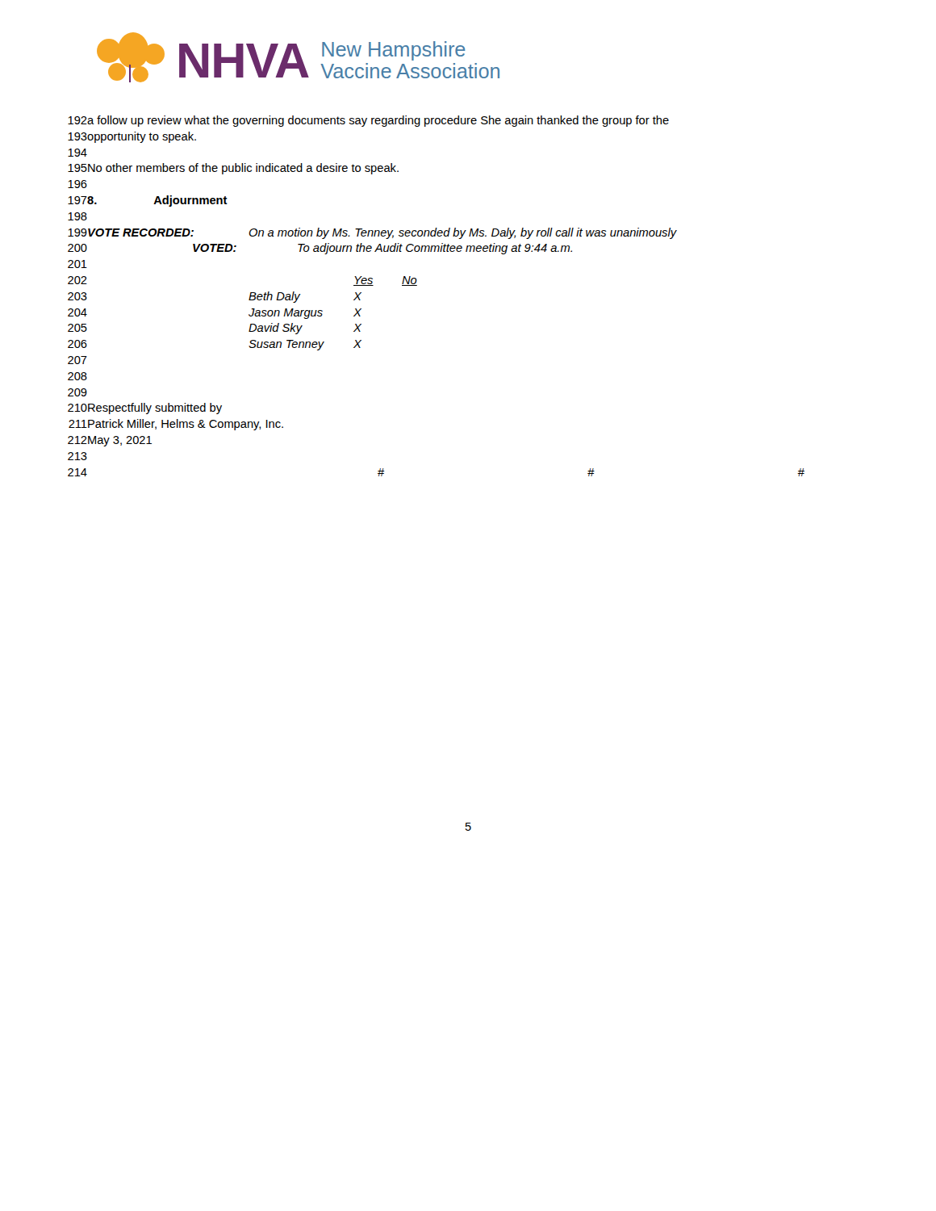NHVA
New Hampshire
Vaccine Association
| 192 | a follow up review what the governing documents say regarding procedure She again thanked the group for the |
| 193 | opportunity to speak. |
| 194 | |
| 195 | No other members of the public indicated a desire to speak. |
| 196 | |
| 197 | 8. Adjournment |
| 198 | |
| 199 | VOTE RECORDED: On a motion by Ms. Tenney, seconded by Ms. Daly, by roll call it was unanimously |
| 200 | VOTED: To adjourn the Audit Committee meeting at 9:44 a.m. |
| 201 | |
| 202 | / / Yes / No / |
| 203 | / Beth Daly / X / / |
| 204 | / Jason Margus / X / / |
| 205 | / David Sky / X / / |
| 206 | / Susan Tenney / X / / |
| 207 | |
| 208 | |
| 209 | |
| 210 | Respectfully submitted by |
| 211 | Patrick Miller, Helms & Company, Inc. |
| 212 | May 3, 2021 |
| 213 | |
| 214 | # # # |
5